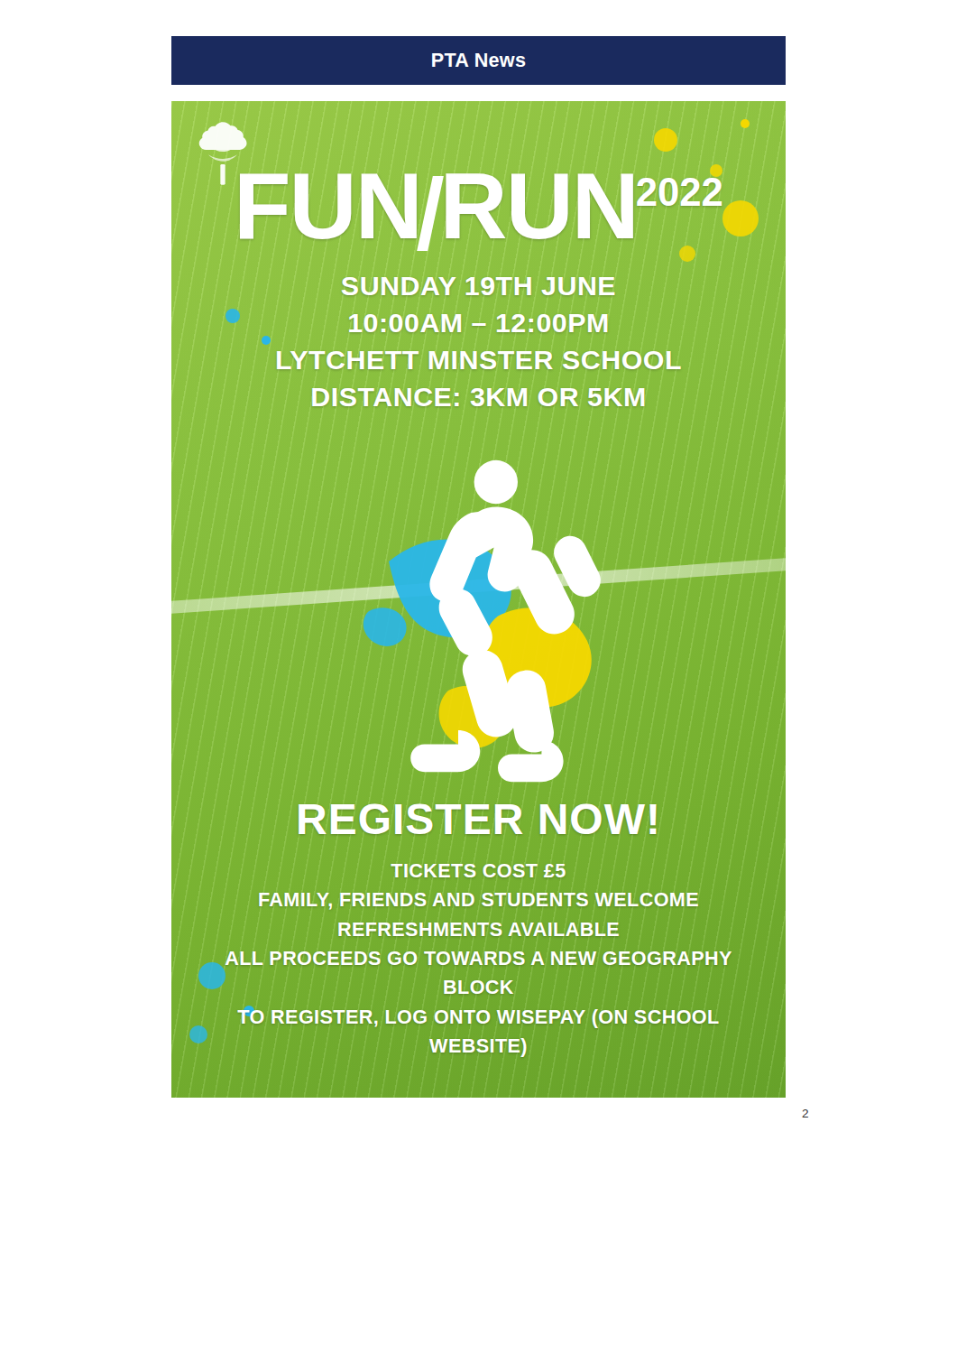PTA News
FUN RUN2022
Sunday 19th June
10:00am – 12:00pm
Lytchett Minster School
Distance: 3km or 5km
Register Now!
Tickets cost £5
Family, friends and students welcome
Refreshments available
All proceeds go towards a new Geography block
To register, log onto WisePay (on school website)
2